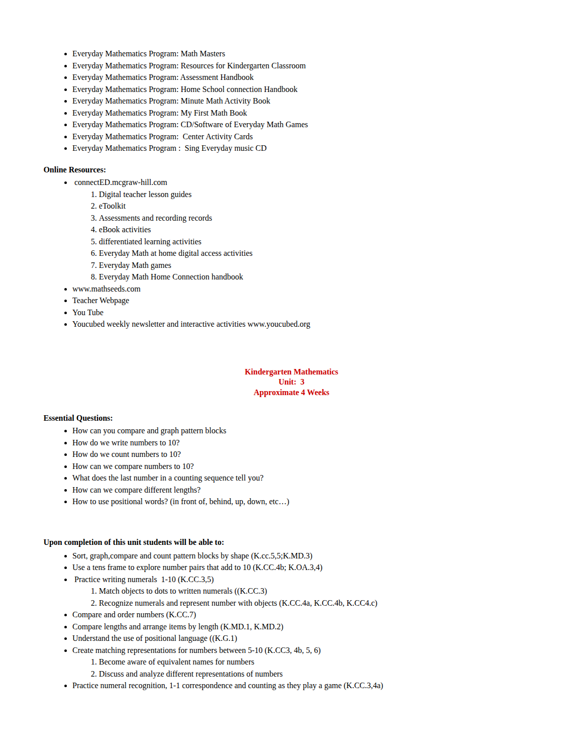Everyday Mathematics Program: Math Masters
Everyday Mathematics Program: Resources for Kindergarten Classroom
Everyday Mathematics Program: Assessment Handbook
Everyday Mathematics Program: Home School connection Handbook
Everyday Mathematics Program: Minute Math Activity Book
Everyday Mathematics Program: My First Math Book
Everyday Mathematics Program: CD/Software of Everyday Math Games
Everyday Mathematics Program: Center Activity Cards
Everyday Mathematics Program : Sing Everyday music CD
Online Resources:
connectED.mcgraw-hill.com
Digital teacher lesson guides
eToolkit
Assessments and recording records
eBook activities
differentiated learning activities
Everyday Math at home digital access activities
Everyday Math games
Everyday Math Home Connection handbook
www.mathseeds.com
Teacher Webpage
You Tube
Youcubed weekly newsletter and interactive activities www.youcubed.org
Kindergarten Mathematics
Unit: 3
Approximate 4 Weeks
Essential Questions:
How can you compare and graph pattern blocks
How do we write numbers to 10?
How do we count numbers to 10?
How can we compare numbers to 10?
What does the last number in a counting sequence tell you?
How can we compare different lengths?
How to use positional words? (in front of, behind, up, down, etc…)
Upon completion of this unit students will be able to:
Sort, graph,compare and count pattern blocks by shape (K.cc.5,5;K.MD.3)
Use a tens frame to explore number pairs that add to 10 (K.CC.4b; K.OA.3,4)
Practice writing numerals 1-10 (K.CC.3,5)
Match objects to dots to written numerals ((K.CC.3)
Recognize numerals and represent number with objects (K.CC.4a, K.CC.4b, K.CC4.c)
Compare and order numbers (K.CC.7)
Compare lengths and arrange items by length (K.MD.1, K.MD.2)
Understand the use of positional language ((K.G.1)
Create matching representations for numbers between 5-10 (K.CC3, 4b, 5, 6)
Become aware of equivalent names for numbers
Discuss and analyze different representations of numbers
Practice numeral recognition, 1-1 correspondence and counting as they play a game (K.CC.3,4a)